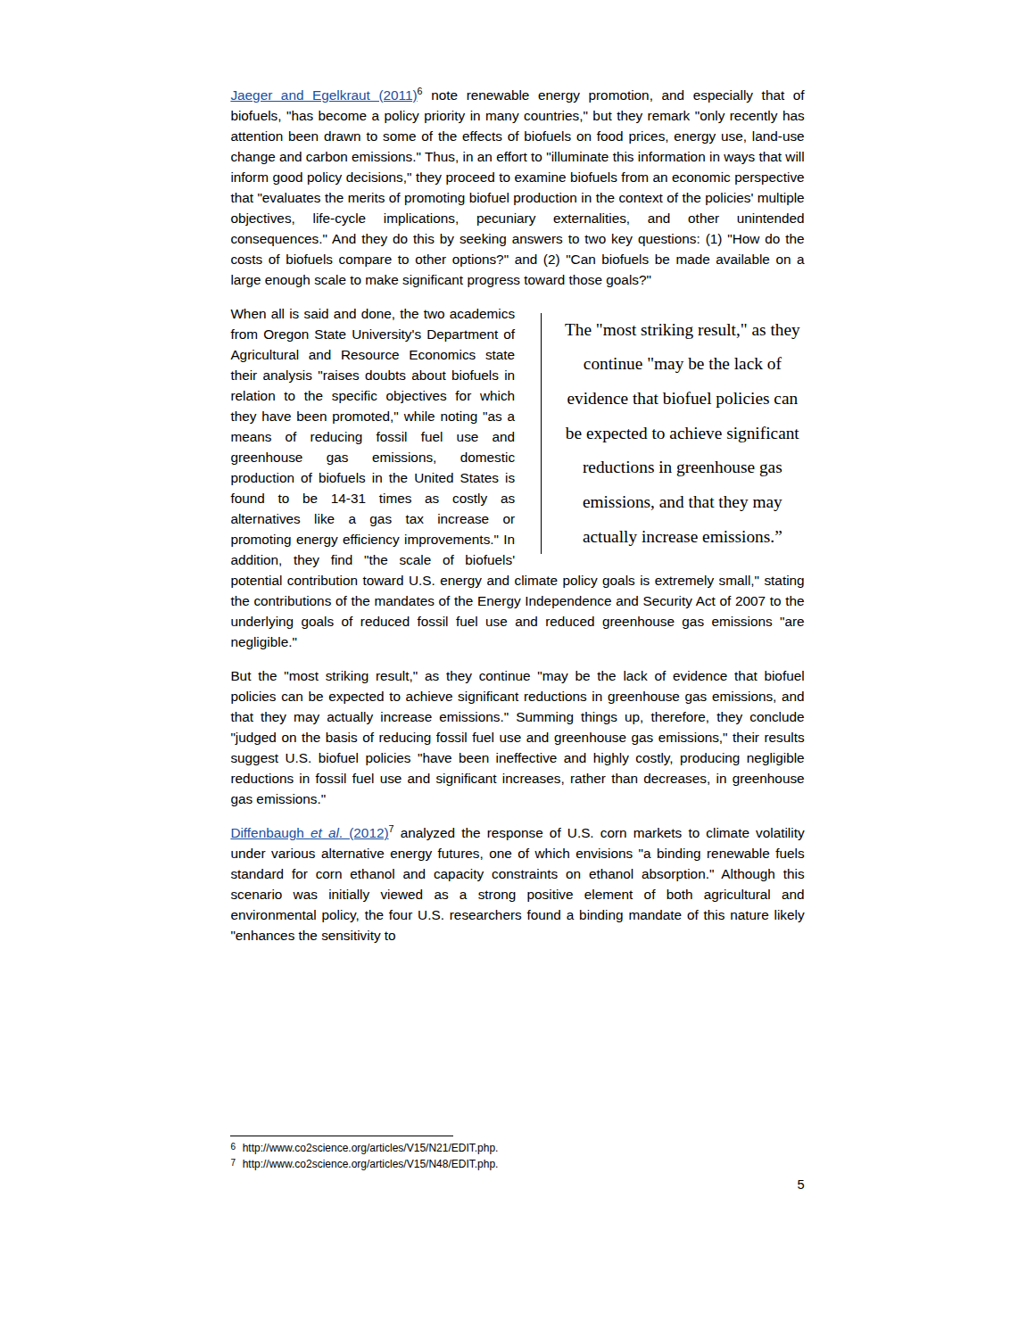Jaeger and Egelkraut (2011)6 note renewable energy promotion, and especially that of biofuels, "has become a policy priority in many countries," but they remark "only recently has attention been drawn to some of the effects of biofuels on food prices, energy use, land-use change and carbon emissions." Thus, in an effort to "illuminate this information in ways that will inform good policy decisions," they proceed to examine biofuels from an economic perspective that "evaluates the merits of promoting biofuel production in the context of the policies' multiple objectives, life-cycle implications, pecuniary externalities, and other unintended consequences." And they do this by seeking answers to two key questions: (1) "How do the costs of biofuels compare to other options?" and (2) "Can biofuels be made available on a large enough scale to make significant progress toward those goals?"
The "most striking result," as they continue "may be the lack of evidence that biofuel policies can be expected to achieve significant reductions in greenhouse gas emissions, and that they may actually increase emissions.”
When all is said and done, the two academics from Oregon State University's Department of Agricultural and Resource Economics state their analysis "raises doubts about biofuels in relation to the specific objectives for which they have been promoted," while noting "as a means of reducing fossil fuel use and greenhouse gas emissions, domestic production of biofuels in the United States is found to be 14-31 times as costly as alternatives like a gas tax increase or promoting energy efficiency improvements." In addition, they find "the scale of biofuels' potential contribution toward U.S. energy and climate policy goals is extremely small," stating the contributions of the mandates of the Energy Independence and Security Act of 2007 to the underlying goals of reduced fossil fuel use and reduced greenhouse gas emissions "are negligible."
But the "most striking result," as they continue "may be the lack of evidence that biofuel policies can be expected to achieve significant reductions in greenhouse gas emissions, and that they may actually increase emissions." Summing things up, therefore, they conclude "judged on the basis of reducing fossil fuel use and greenhouse gas emissions," their results suggest U.S. biofuel policies "have been ineffective and highly costly, producing negligible reductions in fossil fuel use and significant increases, rather than decreases, in greenhouse gas emissions."
Diffenbaugh et al. (2012)7 analyzed the response of U.S. corn markets to climate volatility under various alternative energy futures, one of which envisions "a binding renewable fuels standard for corn ethanol and capacity constraints on ethanol absorption." Although this scenario was initially viewed as a strong positive element of both agricultural and environmental policy, the four U.S. researchers found a binding mandate of this nature likely "enhances the sensitivity to
| 6 | http://www.co2science.org/articles/V15/N21/EDIT.php. |
| 7 | http://www.co2science.org/articles/V15/N48/EDIT.php. |
5